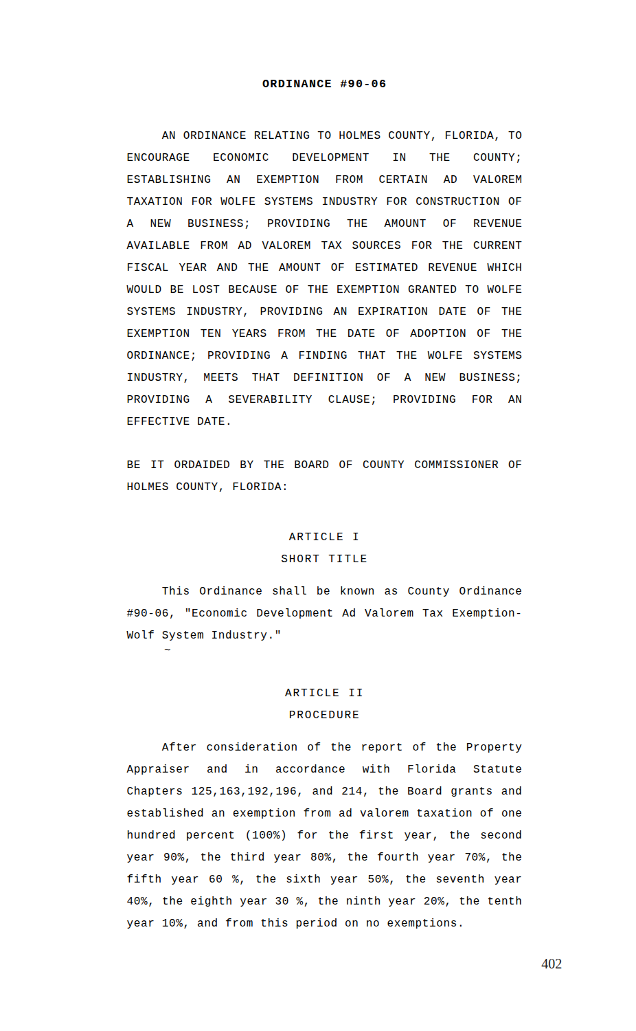ORDINANCE #90-06
An ordinance relating to Holmes County, Florida, to encourage economic development in the county; establishing an exemption from certain ad valorem taxation for Wolfe Systems Industry for construction of a new business; providing the amount of revenue available from ad valorem tax sources for the current fiscal year and the amount of estimated revenue which would be lost because of the exemption granted to Wolfe Systems Industry, providing an expiration date of the exemption ten years from the date of adoption of the ordinance; providing a finding that the Wolfe Systems Industry, meets that definition of a new business; providing a severability clause; providing for an effective date.
Be it ordaided by the Board of County Commissioner of Holmes County, Florida:
ARTICLE I
SHORT TITLE
This Ordinance shall be known as County Ordinance #90-06, "Economic Development Ad Valorem Tax Exemption-Wolf System Industry." ~
ARTICLE II
PROCEDURE
After consideration of the report of the Property Appraiser and in accordance with Florida Statute Chapters 125,163,192,196, and 214, the Board grants and established an exemption from ad valorem taxation of one hundred percent (100%) for the first year, the second year 90%, the third year 80%, the fourth year 70%, the fifth year 60 %, the sixth year 50%, the seventh year 40%, the eighth year 30 %, the ninth year 20%, the tenth year 10%, and from this period on no exemptions.
402